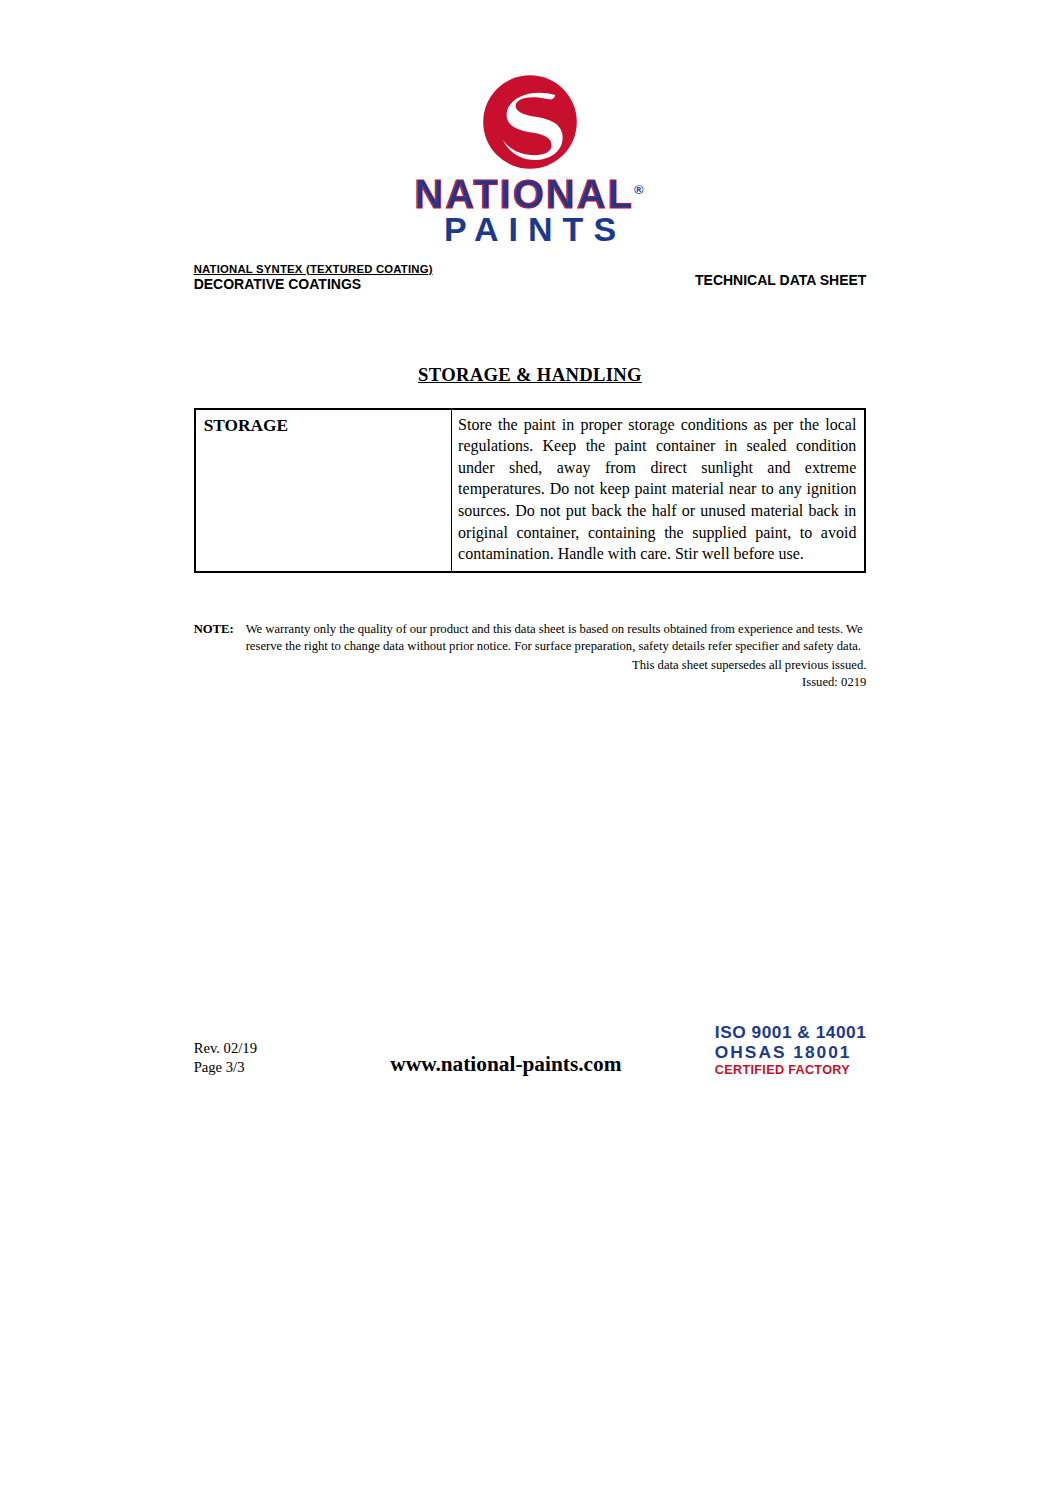®
NATIONAL®
PAINTS
NATIONAL SYNTEX (TEXTURED COATING)
DECORATIVE COATINGS
TECHNICAL DATA SHEET
STORAGE & HANDLING
| STORAGE | Store the paint in proper storage conditions as per the local regulations. Keep the paint container in sealed condition under shed, away from direct sunlight and extreme temperatures. Do not keep paint material near to any ignition sources. Do not put back the half or unused material back in original container, containing the supplied paint, to avoid contamination. Handle with care. Stir well before use. |
NOTE:
We warranty only the quality of our product and this data sheet is based on results obtained from experience and tests. We reserve the right to change data without prior notice. For surface preparation, safety details refer specifier and safety data.
This data sheet supersedes all previous issued.
Issued: 0219
Rev. 02/19
Page 3/3
www.national-paints.com
ISO 9001 & 14001
OHSAS 18001
CERTIFIED FACTORY